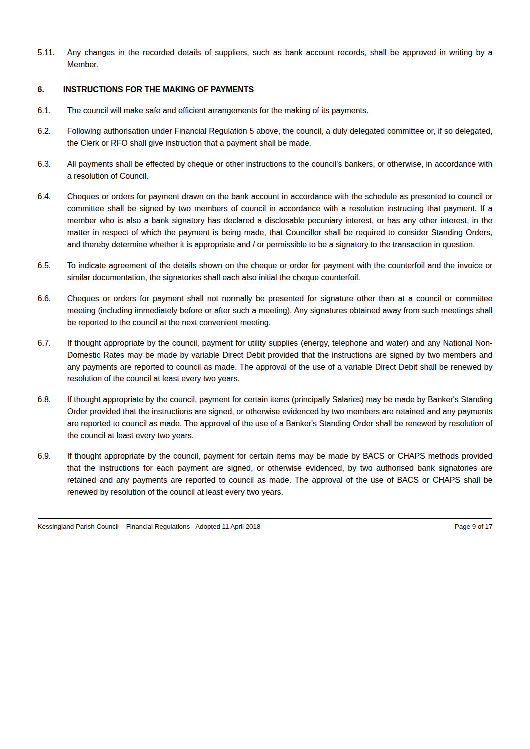5.11.
Any changes in the recorded details of suppliers, such as bank account records, shall be approved in writing by a Member.
6. INSTRUCTIONS FOR THE MAKING OF PAYMENTS
6.1.
The council will make safe and efficient arrangements for the making of its payments.
6.2.
Following authorisation under Financial Regulation 5 above, the council, a duly delegated committee or, if so delegated, the Clerk or RFO shall give instruction that a payment shall be made.
6.3.
All payments shall be effected by cheque or other instructions to the council's bankers, or otherwise, in accordance with a resolution of Council.
6.4.
Cheques or orders for payment drawn on the bank account in accordance with the schedule as presented to council or committee shall be signed by two members of council in accordance with a resolution instructing that payment. If a member who is also a bank signatory has declared a disclosable pecuniary interest, or has any other interest, in the matter in respect of which the payment is being made, that Councillor shall be required to consider Standing Orders, and thereby determine whether it is appropriate and / or permissible to be a signatory to the transaction in question.
6.5.
To indicate agreement of the details shown on the cheque or order for payment with the counterfoil and the invoice or similar documentation, the signatories shall each also initial the cheque counterfoil.
6.6.
Cheques or orders for payment shall not normally be presented for signature other than at a council or committee meeting (including immediately before or after such a meeting). Any signatures obtained away from such meetings shall be reported to the council at the next convenient meeting.
6.7.
If thought appropriate by the council, payment for utility supplies (energy, telephone and water) and any National Non-Domestic Rates may be made by variable Direct Debit provided that the instructions are signed by two members and any payments are reported to council as made. The approval of the use of a variable Direct Debit shall be renewed by resolution of the council at least every two years.
6.8.
If thought appropriate by the council, payment for certain items (principally Salaries) may be made by Banker's Standing Order provided that the instructions are signed, or otherwise evidenced by two members are retained and any payments are reported to council as made. The approval of the use of a Banker's Standing Order shall be renewed by resolution of the council at least every two years.
6.9.
If thought appropriate by the council, payment for certain items may be made by BACS or CHAPS methods provided that the instructions for each payment are signed, or otherwise evidenced, by two authorised bank signatories are retained and any payments are reported to council as made. The approval of the use of BACS or CHAPS shall be renewed by resolution of the council at least every two years.
Kessingland Parish Council – Financial Regulations - Adopted 11 April 2018 Page 9 of 17